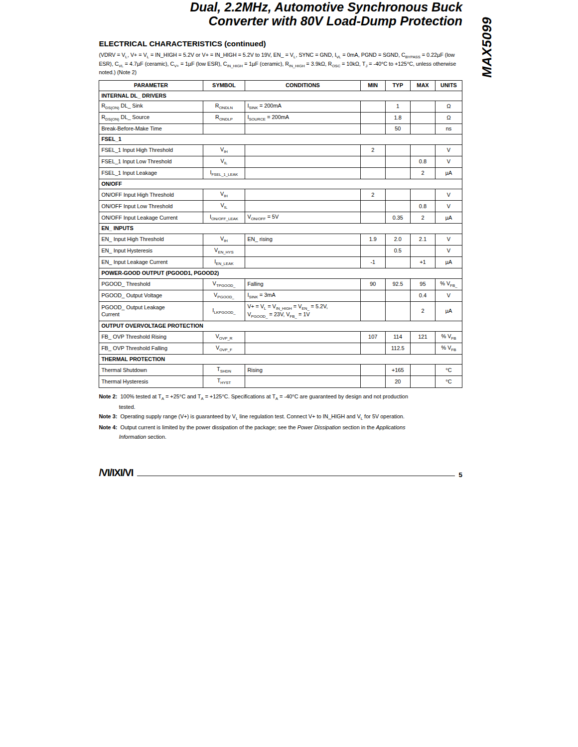MAX5099
Dual, 2.2MHz, Automotive Synchronous Buck
Converter with 80V Load-Dump Protection
ELECTRICAL CHARACTERISTICS (continued)
(VDRV = VL, V+ = VL = IN_HIGH = 5.2V or V+ = IN_HIGH = 5.2V to 19V, EN_ = VL, SYNC = GND, IVL = 0mA, PGND = SGND, CBYPASS = 0.22µF (low ESR), CVL = 4.7µF (ceramic), CV+ = 1µF (low ESR), CIN_HIGH = 1µF (ceramic), RIN_HIGH = 3.9kΩ, ROSC = 10kΩ, TJ = -40°C to +125°C, unless otherwise noted.) (Note 2)
| PARAMETER | SYMBOL | CONDITIONS | MIN | TYP | MAX | UNITS |
| --- | --- | --- | --- | --- | --- | --- |
| INTERNAL DL_ DRIVERS |
| R DS(ON) DL_ Sink | R ONDLN | I SINK = 200mA | | 1 | | Ω |
| R DS(ON) DL_ Source | R ONDLP | I SOURCE = 200mA | | 1.8 | | Ω |
| Break-Before-Make Time | | | | 50 | | ns |
| FSEL_1 |
| FSEL_1 Input High Threshold | V IH | | 2 | | | V |
| FSEL_1 Input Low Threshold | V IL | | | | 0.8 | V |
| FSEL_1 Input Leakage | I FSEL_1_LEAK | | | | 2 | µA |
| ON/OFF |
| ON/OFF Input High Threshold | V IH | | 2 | | | V |
| ON/OFF Input Low Threshold | V IL | | | | 0.8 | V |
| ON/OFF Input Leakage Current | I ON/OFF_LEAK | V ON/OFF = 5V | | 0.35 | 2 | µA |
| EN_ INPUTS |
| EN_ Input High Threshold | V IH | EN_ rising | 1.9 | 2.0 | 2.1 | V |
| EN_ Input Hysteresis | V EN_HYS | | | 0.5 | | V |
| EN_ Input Leakage Current | I EN_LEAK | | -1 | | +1 | µA |
| POWER-GOOD OUTPUT (PGOOD1, PGOOD2) |
| PGOOD_ Threshold | V TPGOOD_ | Falling | 90 | 92.5 | 95 | % V FB_ |
| PGOOD_ Output Voltage | V PGOOD_ | I SINK = 3mA | | | 0.4 | V |
| PGOOD_ Output Leakage Current | I LKPGOOD_ | V+ = V L = V IN_HIGH = V EN_ = 5.2V, V PGOOD_ = 23V, V FB_ = 1V | | | 2 | µA |
| OUTPUT OVERVOLTAGE PROTECTION |
| FB_ OVP Threshold Rising | V OVP_R | | 107 | 114 | 121 | % V FB |
| FB_ OVP Threshold Falling | V OVP_F | | | 112.5 | | % V FB |
| THERMAL PROTECTION |
| Thermal Shutdown | T SHDN | Rising | | +165 | | °C |
| Thermal Hysteresis | T HYST | | | 20 | | °C |
Note 2: 100% tested at TA = +25°C and TA = +125°C. Specifications at TA = -40°C are guaranteed by design and not production
tested.
Note 3: Operating supply range (V+) is guaranteed by VL line regulation test. Connect V+ to IN_HIGH and VL for 5V operation.
Note 4: Output current is limited by the power dissipation of the package; see the Power Dissipation section in the Applications
Information section.
/VI/IXI/VI
5